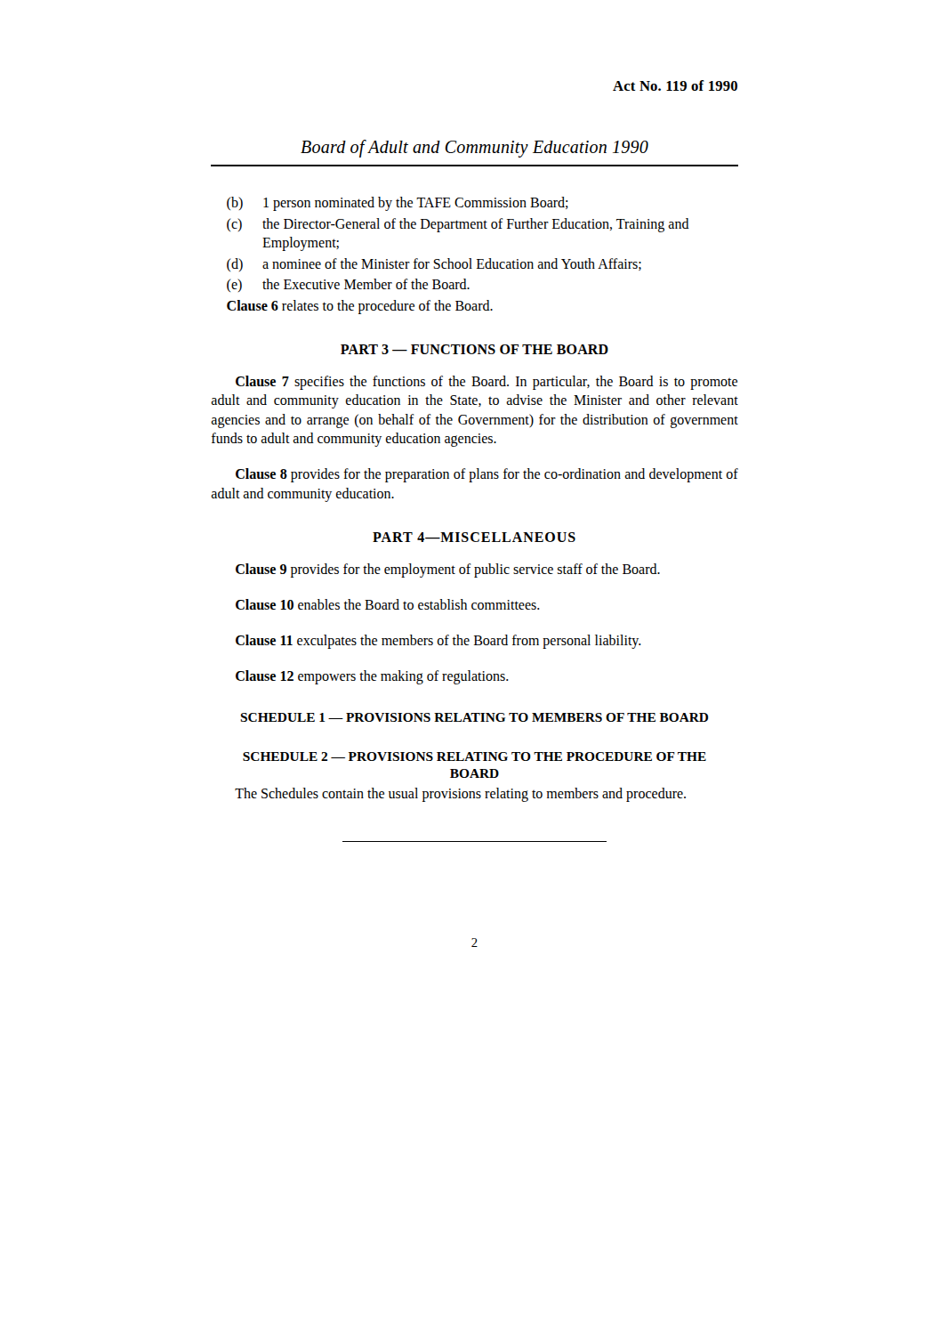Act No. 119 of 1990
Board of Adult and Community Education 1990
(b) 1 person nominated by the TAFE Commission Board;
(c) the Director-General of the Department of Further Education, Training and Employment;
(d) a nominee of the Minister for School Education and Youth Affairs;
(e) the Executive Member of the Board.
Clause 6 relates to the procedure of the Board.
PART 3 — FUNCTIONS OF THE BOARD
Clause 7 specifies the functions of the Board. In particular, the Board is to promote adult and community education in the State, to advise the Minister and other relevant agencies and to arrange (on behalf of the Government) for the distribution of government funds to adult and community education agencies.
Clause 8 provides for the preparation of plans for the co-ordination and development of adult and community education.
PART 4—MISCELLANEOUS
Clause 9 provides for the employment of public service staff of the Board.
Clause 10 enables the Board to establish committees.
Clause 11 exculpates the members of the Board from personal liability.
Clause 12 empowers the making of regulations.
SCHEDULE 1 — PROVISIONS RELATING TO MEMBERS OF THE BOARD
SCHEDULE 2 — PROVISIONS RELATING TO THE PROCEDURE OF THE
BOARD
The Schedules contain the usual provisions relating to members and procedure.
2